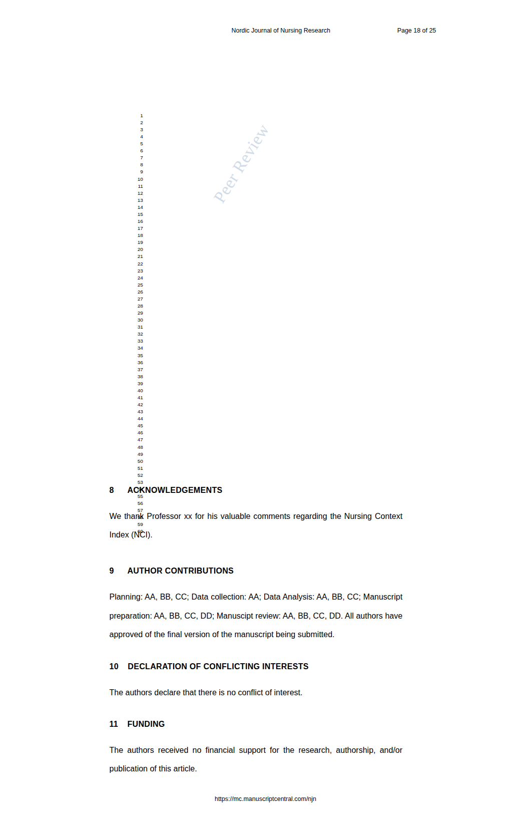Nordic Journal of Nursing Research
Page 18 of 25
12345678910 11121314151617181920 21222324252627282930 31323334353637383940 41424344454647484950 51525354555657585960
Peer Review
8 ACKNOWLEDGEMENTS
We thank Professor xx for his valuable comments regarding the Nursing Context Index (NCI).
9 AUTHOR CONTRIBUTIONS
Planning: AA, BB, CC; Data collection: AA; Data Analysis: AA, BB, CC; Manuscript preparation: AA, BB, CC, DD; Manuscipt review: AA, BB, CC, DD. All authors have approved of the final version of the manuscript being submitted.
10 DECLARATION OF CONFLICTING INTERESTS
The authors declare that there is no conflict of interest.
11 FUNDING
The authors received no financial support for the research, authorship, and/or publication of this article.
https://mc.manuscriptcentral.com/njn